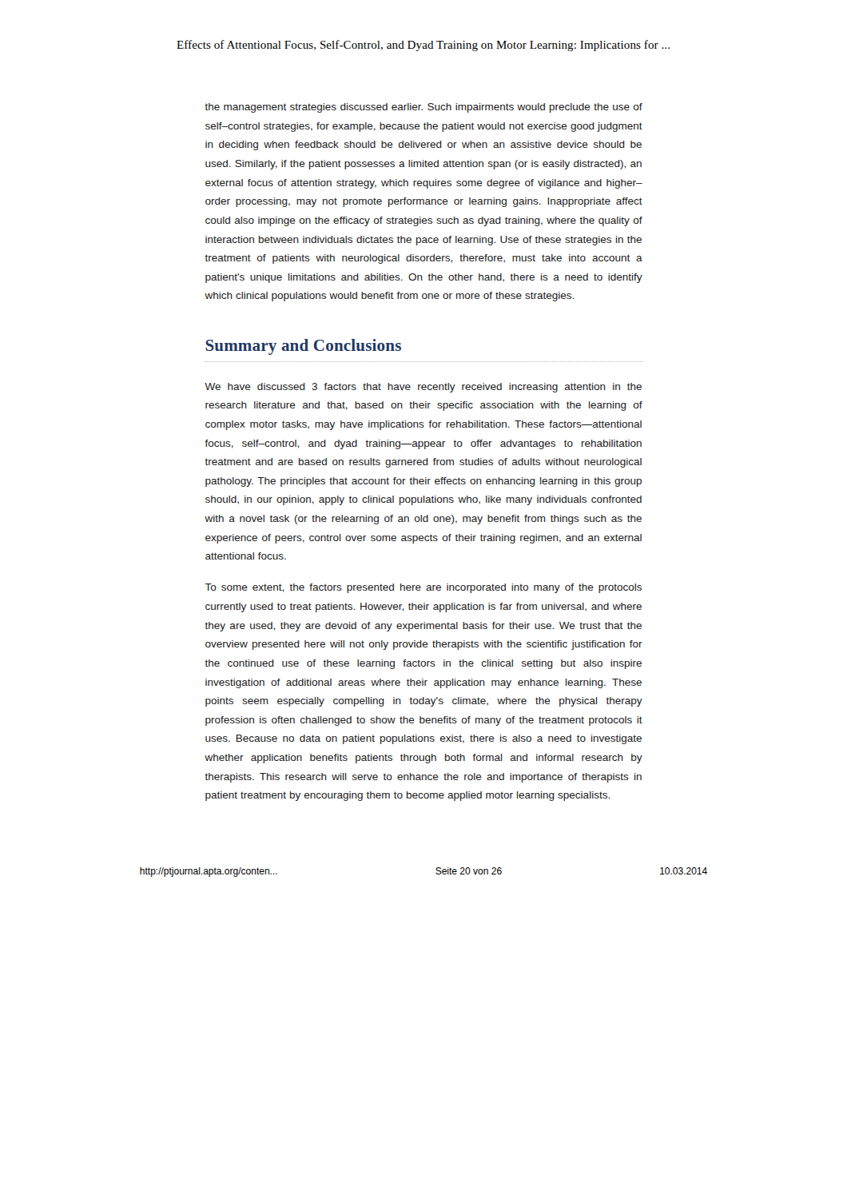Effects of Attentional Focus, Self-Control, and Dyad Training on Motor Learning: Implications for ...
the management strategies discussed earlier. Such impairments would preclude the use of self–control strategies, for example, because the patient would not exercise good judgment in deciding when feedback should be delivered or when an assistive device should be used. Similarly, if the patient possesses a limited attention span (or is easily distracted), an external focus of attention strategy, which requires some degree of vigilance and higher–order processing, may not promote performance or learning gains. Inappropriate affect could also impinge on the efficacy of strategies such as dyad training, where the quality of interaction between individuals dictates the pace of learning. Use of these strategies in the treatment of patients with neurological disorders, therefore, must take into account a patient's unique limitations and abilities. On the other hand, there is a need to identify which clinical populations would benefit from one or more of these strategies.
Summary and Conclusions
We have discussed 3 factors that have recently received increasing attention in the research literature and that, based on their specific association with the learning of complex motor tasks, may have implications for rehabilitation. These factors—attentional focus, self–control, and dyad training—appear to offer advantages to rehabilitation treatment and are based on results garnered from studies of adults without neurological pathology. The principles that account for their effects on enhancing learning in this group should, in our opinion, apply to clinical populations who, like many individuals confronted with a novel task (or the relearning of an old one), may benefit from things such as the experience of peers, control over some aspects of their training regimen, and an external attentional focus.
To some extent, the factors presented here are incorporated into many of the protocols currently used to treat patients. However, their application is far from universal, and where they are used, they are devoid of any experimental basis for their use. We trust that the overview presented here will not only provide therapists with the scientific justification for the continued use of these learning factors in the clinical setting but also inspire investigation of additional areas where their application may enhance learning. These points seem especially compelling in today's climate, where the physical therapy profession is often challenged to show the benefits of many of the treatment protocols it uses. Because no data on patient populations exist, there is also a need to investigate whether application benefits patients through both formal and informal research by therapists. This research will serve to enhance the role and importance of therapists in patient treatment by encouraging them to become applied motor learning specialists.
http://ptjournal.apta.org/conten...
Seite 20 von 26
10.03.2014